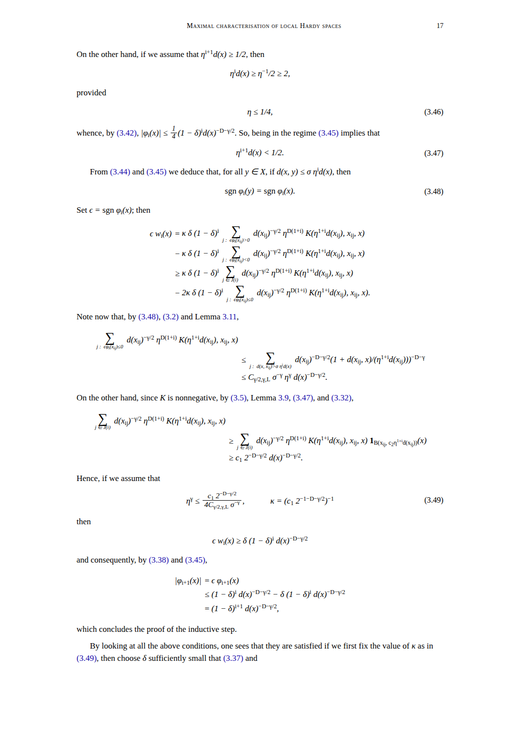Maximal characterisation of local Hardy spaces 17
On the other hand, if we assume that ηi+1d(x) ≥ 1/2, then
ηid(x) ≥ η−1/2 ≥ 2,
provided
η ≤ 1/4, (3.46)
whence, by (3.42), |φi(x)| ≤ 14(1 − δ)id(x)−D−γ/2. So, being in the regime (3.45) implies that
ηi+1d(x) < 1/2. (3.47)
From (3.44) and (3.45) we deduce that, for all y ∈ X, if d(x, y) ≤ σ ηid(x), then
sgn φi(y) = sgn φi(x). (3.48)
Set ϵ = sgn φi(x); then
ϵ wi(x)
=
κ δ (1 − δ)i ∑j : ϵφi(xij)>0 d(xij)−γ/2 ηD(1+i) K(η1+id(xij), xij, x)
−
κ δ (1 − δ)i ∑j : ϵφi(xij)<0 d(xij)−γ/2 ηD(1+i) K(η1+id(xij), xij, x)
≥
κ δ (1 − δ)i ∑j ∈ J(i) d(xij)−γ/2 ηD(1+i) K(η1+id(xij), xij, x)
−
2κ δ (1 − δ)i ∑j : ϵφi(xij)≤0 d(xij)−γ/2 ηD(1+i) K(η1+id(xij), xij, x).
Note now that, by (3.48), (3.2) and Lemma 3.11,
∑j : ϵφi(xij)≤0 d(xij)−γ/2 ηD(1+i) K(η1+id(xij), xij, x)
≤
∑j : d(x, xij)>σ ηid(x) d(xij)−D−γ/2(1 + d(xij, x)/(η1+id(xij)))−D−γ
≤
Cγ/2,γ,L σ−γ ηγ d(x)−D−γ/2.
On the other hand, since K is nonnegative, by (3.5), Lemma 3.9, (3.47), and (3.32),
∑j ∈ J(i) d(xij)−γ/2 ηD(1+i) K(η1+id(xij), xij, x)
≥
∑j ∈ J(i) d(xij)−γ/2 ηD(1+i) K(η1+id(xij), xij, x) 1B(xij, c2η1+id(xij))(x)
≥
c1 2−D−γ/2 d(x)−D−γ/2.
Hence, if we assume that
ηγ ≤ c1 2−D−γ/24Cγ/2,γ,L σ−γ, κ = (c1 2−1−D−γ/2)−1 (3.49)
then
ϵ wi(x) ≥ δ (1 − δ)i d(x)−D−γ/2
and consequently, by (3.38) and (3.45),
|φi+1(x)|
=
ϵ φi+1(x)
≤
(1 − δ)i d(x)−D−γ/2 − δ (1 − δ)i d(x)−D−γ/2
=
(1 − δ)i+1 d(x)−D−γ/2,
which concludes the proof of the inductive step.
By looking at all the above conditions, one sees that they are satisfied if we first fix the value of κ as in (3.49), then choose δ sufficiently small that (3.37) and